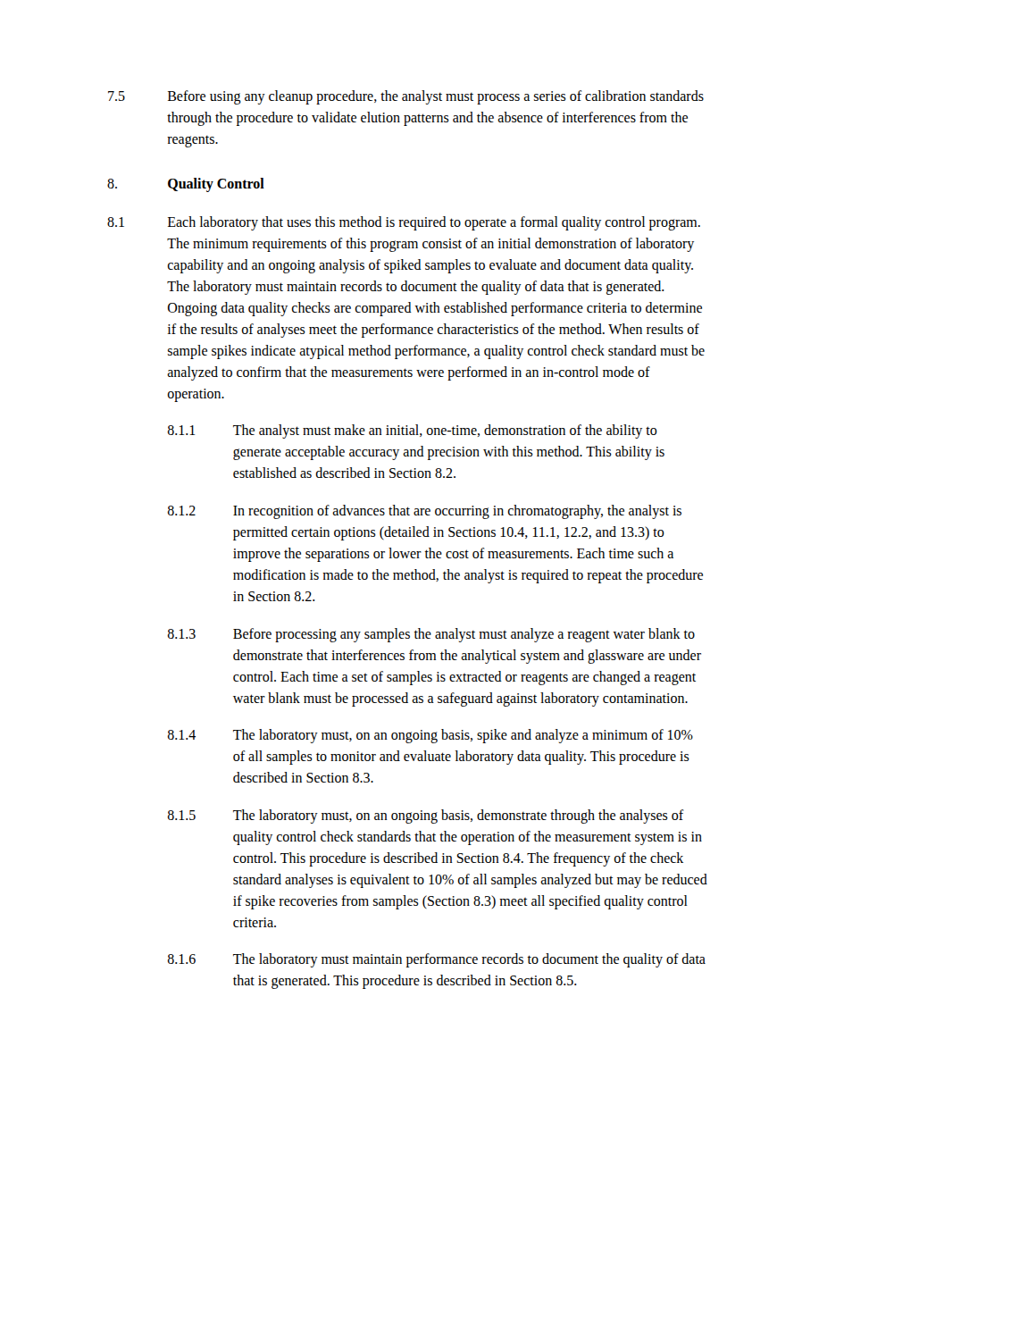7.5
Before using any cleanup procedure, the analyst must process a series of calibration standards through the procedure to validate elution patterns and the absence of interferences from the reagents.
8. Quality Control
8.1
Each laboratory that uses this method is required to operate a formal quality control program. The minimum requirements of this program consist of an initial demonstration of laboratory capability and an ongoing analysis of spiked samples to evaluate and document data quality. The laboratory must maintain records to document the quality of data that is generated. Ongoing data quality checks are compared with established performance criteria to determine if the results of analyses meet the performance characteristics of the method. When results of sample spikes indicate atypical method performance, a quality control check standard must be analyzed to confirm that the measurements were performed in an in-control mode of operation.
8.1.1
The analyst must make an initial, one-time, demonstration of the ability to generate acceptable accuracy and precision with this method. This ability is established as described in Section 8.2.
8.1.2
In recognition of advances that are occurring in chromatography, the analyst is permitted certain options (detailed in Sections 10.4, 11.1, 12.2, and 13.3) to improve the separations or lower the cost of measurements. Each time such a modification is made to the method, the analyst is required to repeat the procedure in Section 8.2.
8.1.3
Before processing any samples the analyst must analyze a reagent water blank to demonstrate that interferences from the analytical system and glassware are under control. Each time a set of samples is extracted or reagents are changed a reagent water blank must be processed as a safeguard against laboratory contamination.
8.1.4
The laboratory must, on an ongoing basis, spike and analyze a minimum of 10% of all samples to monitor and evaluate laboratory data quality. This procedure is described in Section 8.3.
8.1.5
The laboratory must, on an ongoing basis, demonstrate through the analyses of quality control check standards that the operation of the measurement system is in control. This procedure is described in Section 8.4. The frequency of the check standard analyses is equivalent to 10% of all samples analyzed but may be reduced if spike recoveries from samples (Section 8.3) meet all specified quality control criteria.
8.1.6
The laboratory must maintain performance records to document the quality of data that is generated. This procedure is described in Section 8.5.